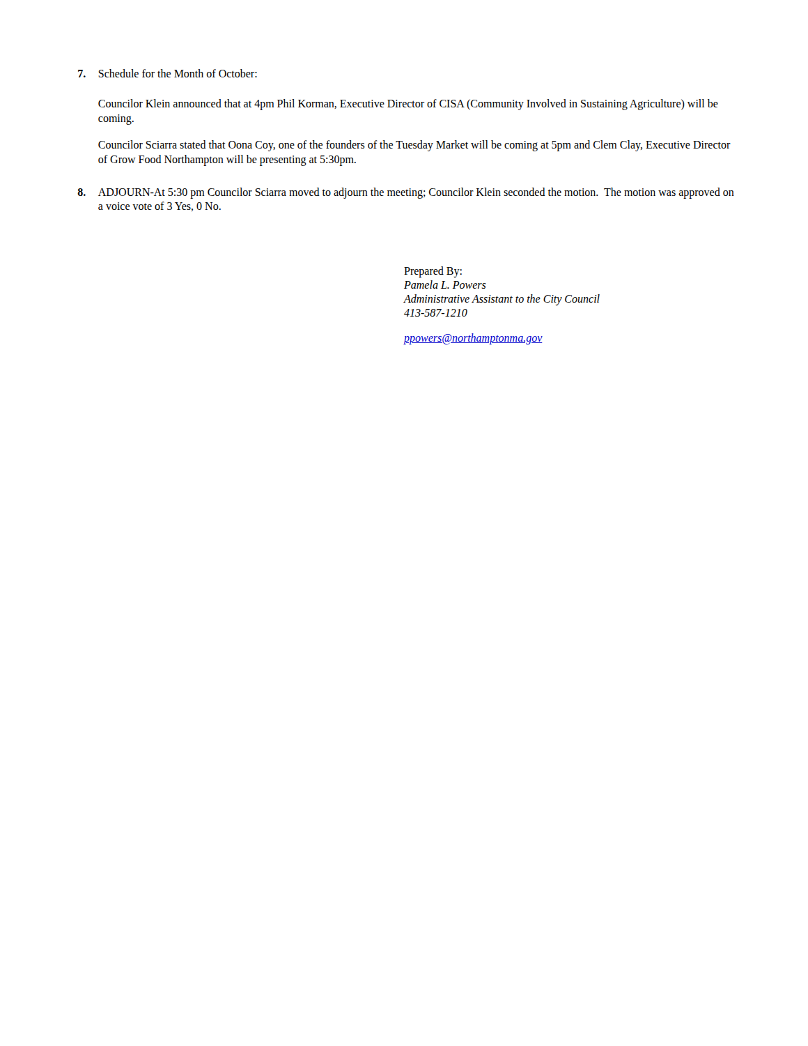7.
Schedule for the Month of October:
Councilor Klein announced that at 4pm Phil Korman, Executive Director of CISA (Community Involved in Sustaining Agriculture) will be coming.
Councilor Sciarra stated that Oona Coy, one of the founders of the Tuesday Market will be coming at 5pm and Clem Clay, Executive Director of Grow Food Northampton will be presenting at 5:30pm.
8.
ADJOURN-At 5:30 pm Councilor Sciarra moved to adjourn the meeting; Councilor Klein seconded the motion. The motion was approved on a voice vote of 3 Yes, 0 No.
Prepared By:
Pamela L. Powers
Administrative Assistant to the City Council
413-587-1210
ppowers@northamptonma.gov